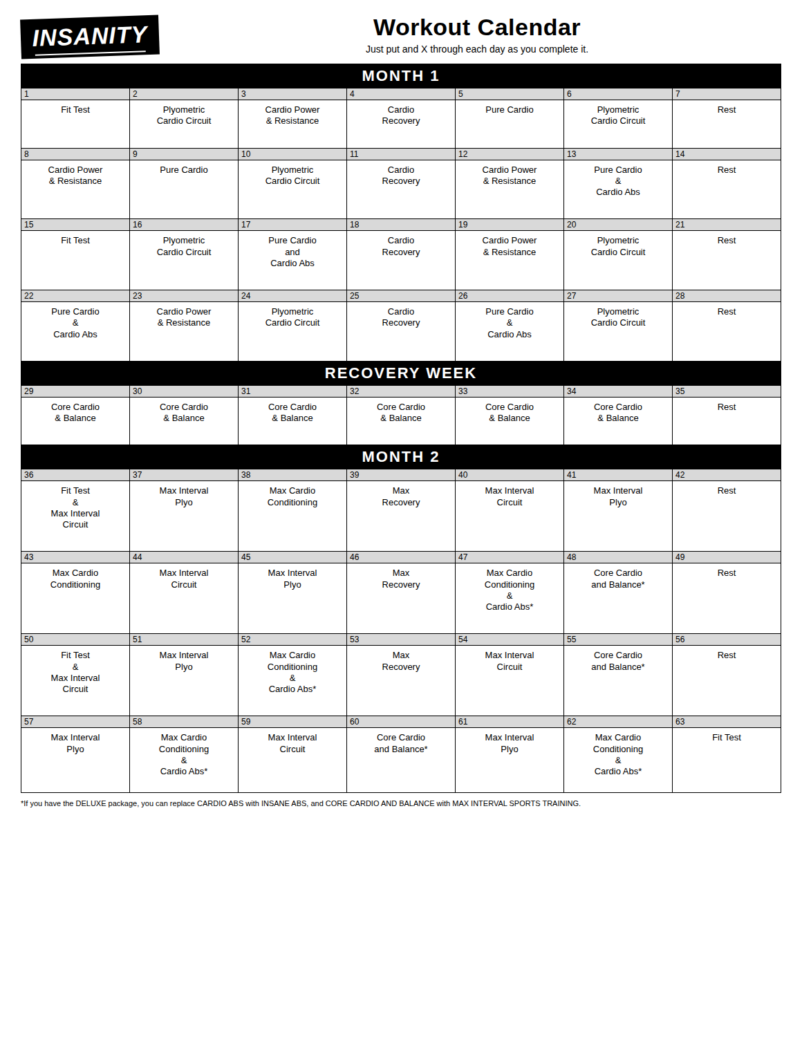INSANITY
Workout Calendar
Just put and X through each day as you complete it.
| MONTH 1 |
| 1 | 2 | 3 | 4 | 5 | 6 | 7 |
| Fit Test | Plyometric Cardio Circuit | Cardio Power & Resistance | Cardio Recovery | Pure Cardio | Plyometric Cardio Circuit | Rest |
| 8 | 9 | 10 | 11 | 12 | 13 | 14 |
| Cardio Power & Resistance | Pure Cardio | Plyometric Cardio Circuit | Cardio Recovery | Cardio Power & Resistance | Pure Cardio & Cardio Abs | Rest |
| 15 | 16 | 17 | 18 | 19 | 20 | 21 |
| Fit Test | Plyometric Cardio Circuit | Pure Cardio and Cardio Abs | Cardio Recovery | Cardio Power & Resistance | Plyometric Cardio Circuit | Rest |
| 22 | 23 | 24 | 25 | 26 | 27 | 28 |
| Pure Cardio & Cardio Abs | Cardio Power & Resistance | Plyometric Cardio Circuit | Cardio Recovery | Pure Cardio & Cardio Abs | Plyometric Cardio Circuit | Rest |
| RECOVERY WEEK |
| 29 | 30 | 31 | 32 | 33 | 34 | 35 |
| Core Cardio & Balance | Core Cardio & Balance | Core Cardio & Balance | Core Cardio & Balance | Core Cardio & Balance | Core Cardio & Balance | Rest |
| MONTH 2 |
| 36 | 37 | 38 | 39 | 40 | 41 | 42 |
| Fit Test & Max Interval Circuit | Max Interval Plyo | Max Cardio Conditioning | Max Recovery | Max Interval Circuit | Max Interval Plyo | Rest |
| 43 | 44 | 45 | 46 | 47 | 48 | 49 |
| Max Cardio Conditioning | Max Interval Circuit | Max Interval Plyo | Max Recovery | Max Cardio Conditioning & Cardio Abs* | Core Cardio and Balance* | Rest |
| 50 | 51 | 52 | 53 | 54 | 55 | 56 |
| Fit Test & Max Interval Circuit | Max Interval Plyo | Max Cardio Conditioning & Cardio Abs* | Max Recovery | Max Interval Circuit | Core Cardio and Balance* | Rest |
| 57 | 58 | 59 | 60 | 61 | 62 | 63 |
| Max Interval Plyo | Max Cardio Conditioning & Cardio Abs* | Max Interval Circuit | Core Cardio and Balance* | Max Interval Plyo | Max Cardio Conditioning & Cardio Abs* | Fit Test |
*If you have the DELUXE package, you can replace CARDIO ABS with INSANE ABS, and CORE CARDIO AND BALANCE with MAX INTERVAL SPORTS TRAINING.